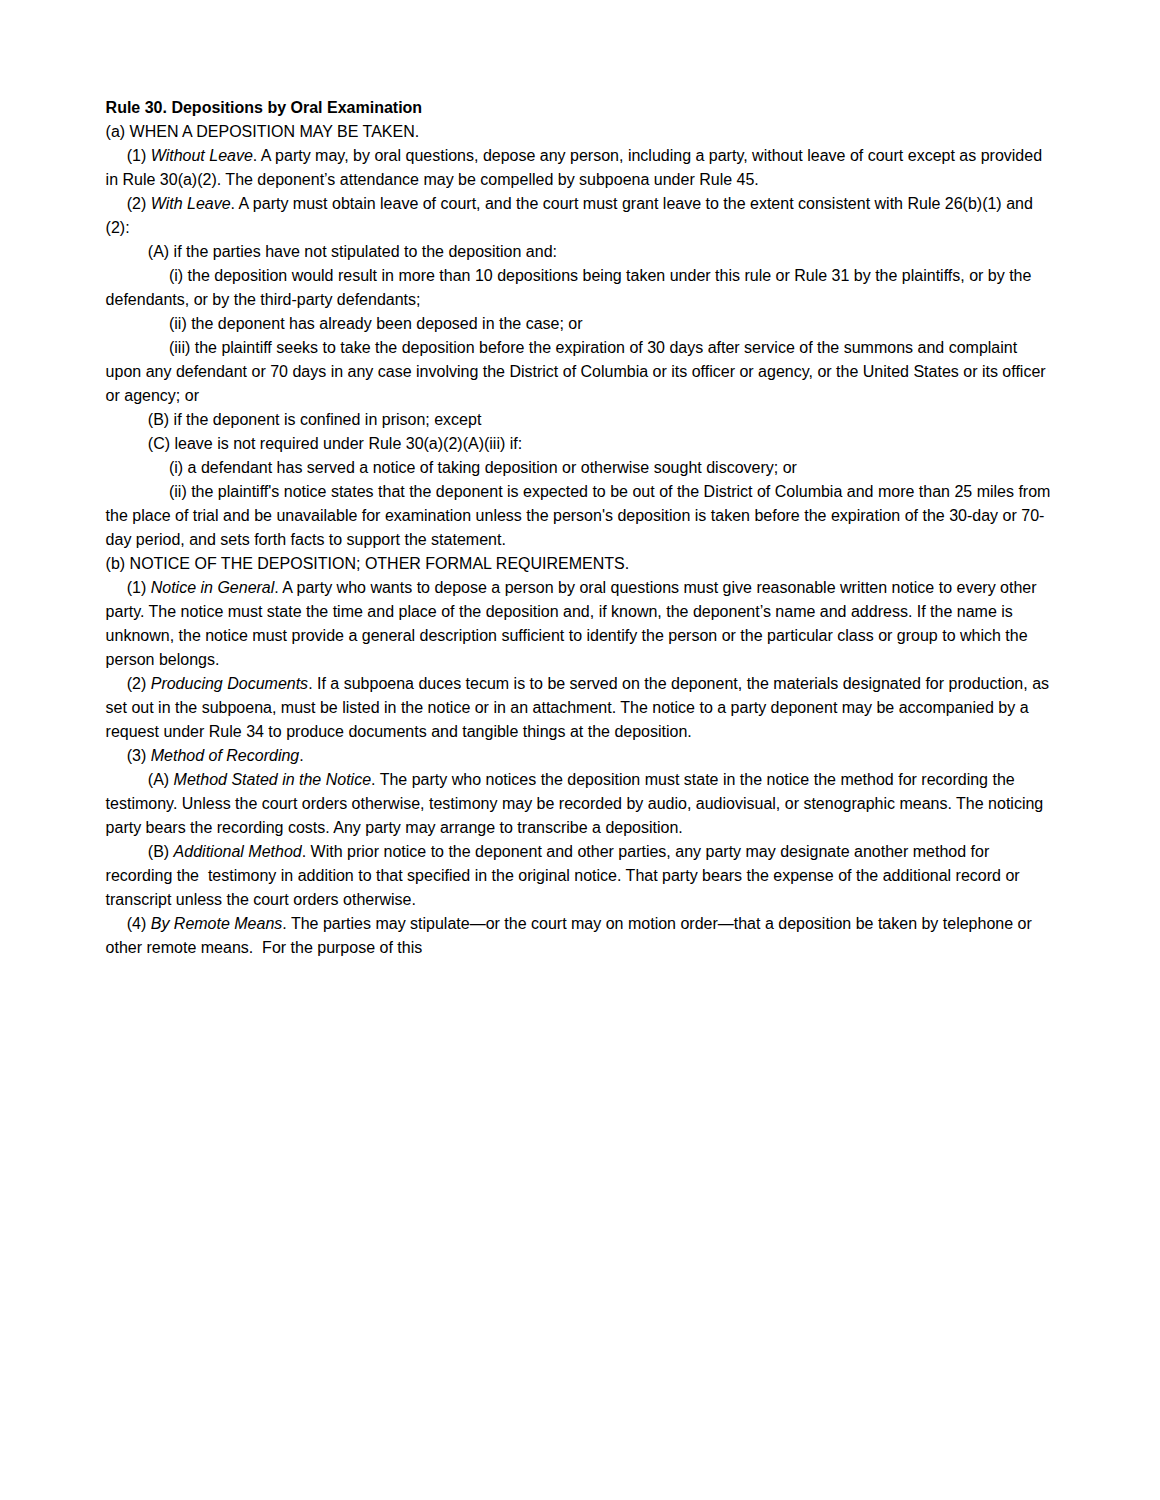Rule 30. Depositions by Oral Examination
(a) WHEN A DEPOSITION MAY BE TAKEN.
(1) Without Leave. A party may, by oral questions, depose any person, including a party, without leave of court except as provided in Rule 30(a)(2). The deponent’s attendance may be compelled by subpoena under Rule 45.
(2) With Leave. A party must obtain leave of court, and the court must grant leave to the extent consistent with Rule 26(b)(1) and (2):
(A) if the parties have not stipulated to the deposition and:
(i) the deposition would result in more than 10 depositions being taken under this rule or Rule 31 by the plaintiffs, or by the defendants, or by the third-party defendants;
(ii) the deponent has already been deposed in the case; or
(iii) the plaintiff seeks to take the deposition before the expiration of 30 days after service of the summons and complaint upon any defendant or 70 days in any case involving the District of Columbia or its officer or agency, or the United States or its officer or agency; or
(B) if the deponent is confined in prison; except
(C) leave is not required under Rule 30(a)(2)(A)(iii) if:
(i) a defendant has served a notice of taking deposition or otherwise sought discovery; or
(ii) the plaintiff's notice states that the deponent is expected to be out of the District of Columbia and more than 25 miles from the place of trial and be unavailable for examination unless the person's deposition is taken before the expiration of the 30-day or 70-day period, and sets forth facts to support the statement.
(b) NOTICE OF THE DEPOSITION; OTHER FORMAL REQUIREMENTS.
(1) Notice in General. A party who wants to depose a person by oral questions must give reasonable written notice to every other party. The notice must state the time and place of the deposition and, if known, the deponent’s name and address. If the name is unknown, the notice must provide a general description sufficient to identify the person or the particular class or group to which the person belongs.
(2) Producing Documents. If a subpoena duces tecum is to be served on the deponent, the materials designated for production, as set out in the subpoena, must be listed in the notice or in an attachment. The notice to a party deponent may be accompanied by a request under Rule 34 to produce documents and tangible things at the deposition.
(3) Method of Recording.
(A) Method Stated in the Notice. The party who notices the deposition must state in the notice the method for recording the testimony. Unless the court orders otherwise, testimony may be recorded by audio, audiovisual, or stenographic means. The noticing party bears the recording costs. Any party may arrange to transcribe a deposition.
(B) Additional Method. With prior notice to the deponent and other parties, any party may designate another method for recording the testimony in addition to that specified in the original notice. That party bears the expense of the additional record or transcript unless the court orders otherwise.
(4) By Remote Means. The parties may stipulate—or the court may on motion order—that a deposition be taken by telephone or other remote means. For the purpose of this